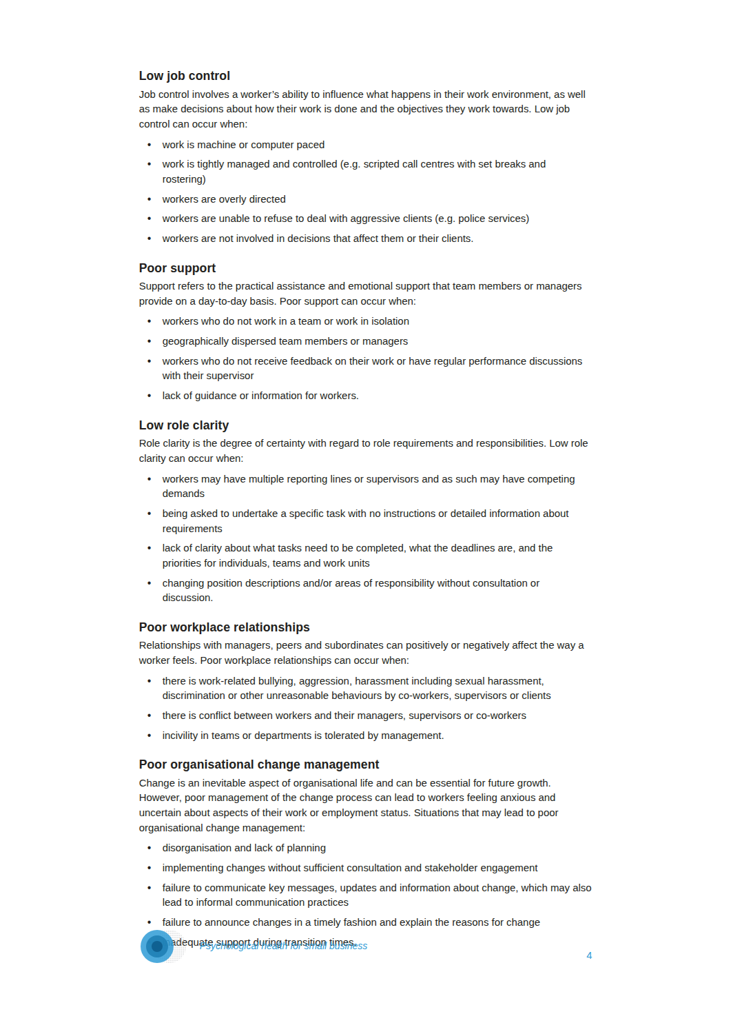Low job control
Job control involves a worker’s ability to influence what happens in their work environment, as well as make decisions about how their work is done and the objectives they work towards. Low job control can occur when:
work is machine or computer paced
work is tightly managed and controlled (e.g. scripted call centres with set breaks and rostering)
workers are overly directed
workers are unable to refuse to deal with aggressive clients (e.g. police services)
workers are not involved in decisions that affect them or their clients.
Poor support
Support refers to the practical assistance and emotional support that team members or managers provide on a day-to-day basis. Poor support can occur when:
workers who do not work in a team or work in isolation
geographically dispersed team members or managers
workers who do not receive feedback on their work or have regular performance discussions with their supervisor
lack of guidance or information for workers.
Low role clarity
Role clarity is the degree of certainty with regard to role requirements and responsibilities. Low role clarity can occur when:
workers may have multiple reporting lines or supervisors and as such may have competing demands
being asked to undertake a specific task with no instructions or detailed information about requirements
lack of clarity about what tasks need to be completed, what the deadlines are, and the priorities for individuals, teams and work units
changing position descriptions and/or areas of responsibility without consultation or discussion.
Poor workplace relationships
Relationships with managers, peers and subordinates can positively or negatively affect the way a worker feels. Poor workplace relationships can occur when:
there is work-related bullying, aggression, harassment including sexual harassment, discrimination or other unreasonable behaviours by co-workers, supervisors or clients
there is conflict between workers and their managers, supervisors or co-workers
incivility in teams or departments is tolerated by management.
Poor organisational change management
Change is an inevitable aspect of organisational life and can be essential for future growth. However, poor management of the change process can lead to workers feeling anxious and uncertain about aspects of their work or employment status. Situations that may lead to poor organisational change management:
disorganisation and lack of planning
implementing changes without sufficient consultation and stakeholder engagement
failure to communicate key messages, updates and information about change, which may also lead to informal communication practices
failure to announce changes in a timely fashion and explain the reasons for change
inadequate support during transition times.
Psychological health for small business
4